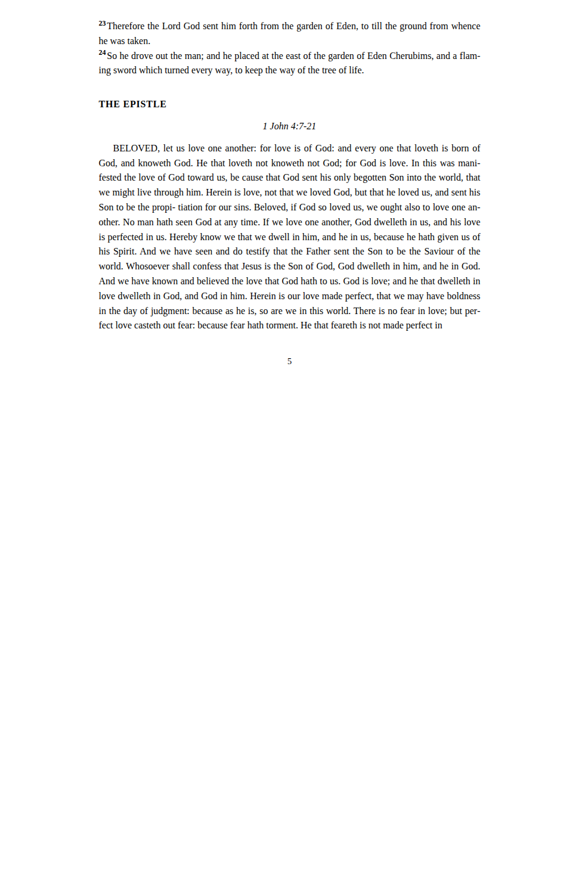23 Therefore the Lord God sent him forth from the garden of Eden, to till the ground from whence he was taken.
24 So he drove out the man; and he placed at the east of the garden of Eden Cherubims, and a flaming sword which turned every way, to keep the way of the tree of life.
THE EPISTLE
1 John 4:7-21
BELOVED, let us love one another: for love is of God: and every one that loveth is born of God, and knoweth God. He that loveth not knoweth not God; for God is love. In this was manifested the love of God toward us, be cause that God sent his only begotten Son into the world, that we might live through him. Herein is love, not that we loved God, but that he loved us, and sent his Son to be the propi- tiation for our sins. Beloved, if God so loved us, we ought also to love one another. No man hath seen God at any time. If we love one another, God dwelleth in us, and his love is perfected in us. Hereby know we that we dwell in him, and he in us, because he hath given us of his Spirit. And we have seen and do testify that the Father sent the Son to be the Saviour of the world. Whosoever shall confess that Jesus is the Son of God, God dwelleth in him, and he in God. And we have known and believed the love that God hath to us. God is love; and he that dwelleth in love dwelleth in God, and God in him. Herein is our love made perfect, that we may have boldness in the day of judgment: because as he is, so are we in this world. There is no fear in love; but perfect love casteth out fear: because fear hath torment. He that feareth is not made perfect in
5